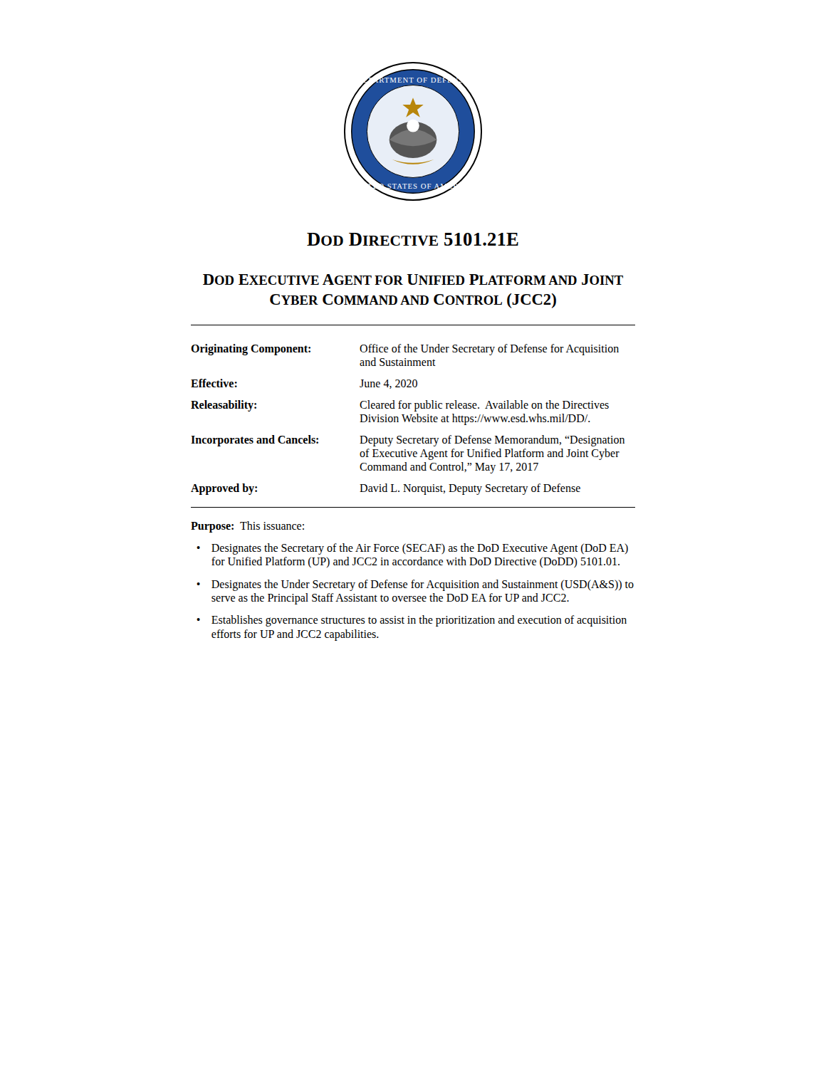DOD DIRECTIVE 5101.21E
DOD EXECUTIVE AGENT FOR UNIFIED PLATFORM AND JOINT
CYBER COMMAND AND CONTROL (JCC2)
| Originating Component: | Office of the Under Secretary of Defense for Acquisition and Sustainment |
| Effective: | June 4, 2020 |
| Releasability: | Cleared for public release. Available on the Directives Division Website at https://www.esd.whs.mil/DD/ . |
| Incorporates and Cancels: | Deputy Secretary of Defense Memorandum, “Designation of Executive Agent for Unified Platform and Joint Cyber Command and Control,” May 17, 2017 |
| Approved by: | David L. Norquist, Deputy Secretary of Defense |
Purpose: This issuance:
Designates the Secretary of the Air Force (SECAF) as the DoD Executive Agent (DoD EA) for Unified Platform (UP) and JCC2 in accordance with DoD Directive (DoDD) 5101.01.
Designates the Under Secretary of Defense for Acquisition and Sustainment (USD(A&S)) to serve as the Principal Staff Assistant to oversee the DoD EA for UP and JCC2.
Establishes governance structures to assist in the prioritization and execution of acquisition efforts for UP and JCC2 capabilities.